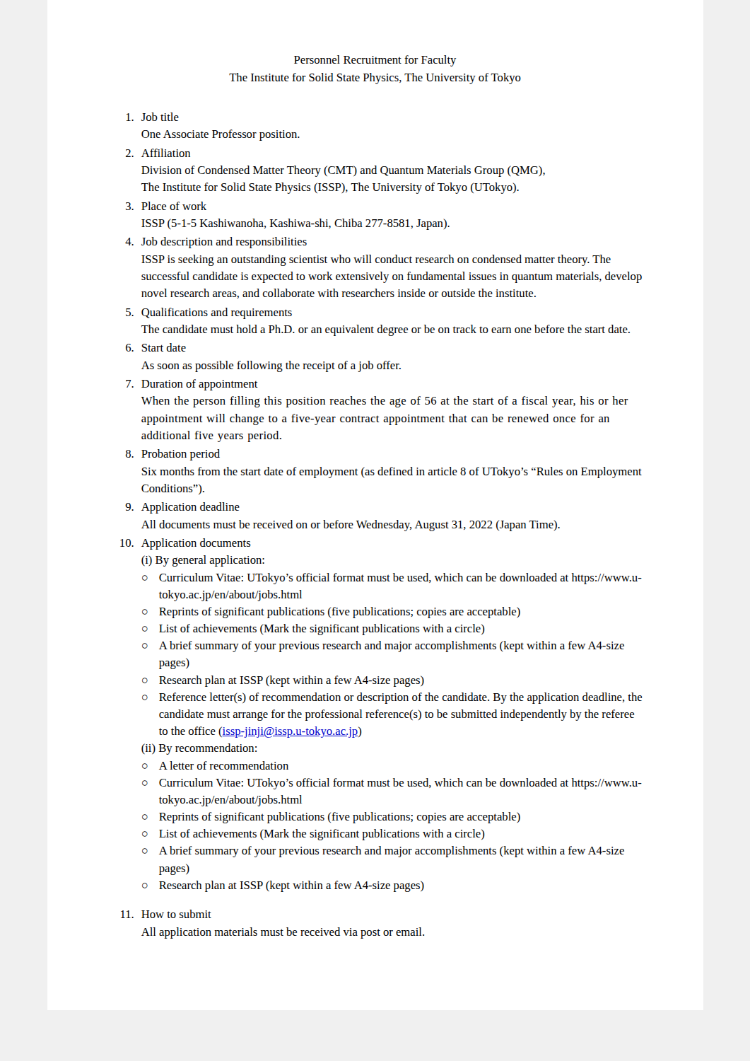Personnel Recruitment for Faculty
The Institute for Solid State Physics, The University of Tokyo
Job title
One Associate Professor position.
Affiliation
Division of Condensed Matter Theory (CMT) and Quantum Materials Group (QMG),
The Institute for Solid State Physics (ISSP), The University of Tokyo (UTokyo).
Place of work
ISSP (5-1-5 Kashiwanoha, Kashiwa-shi, Chiba 277-8581, Japan).
Job description and responsibilities
ISSP is seeking an outstanding scientist who will conduct research on condensed matter theory. The successful candidate is expected to work extensively on fundamental issues in quantum materials, develop novel research areas, and collaborate with researchers inside or outside the institute.
Qualifications and requirements
The candidate must hold a Ph.D. or an equivalent degree or be on track to earn one before the start date.
Start date
As soon as possible following the receipt of a job offer.
Duration of appointment
When the person filling this position reaches the age of 56 at the start of a fiscal year, his or her appointment will change to a five‑year contract appointment that can be renewed once for an additional five years period.
Probation period
Six months from the start date of employment (as defined in article 8 of UTokyo’s “Rules on Employment Conditions”).
Application deadline
All documents must be received on or before Wednesday, August 31, 2022 (Japan Time).
Application documents
(i) By general application:
Curriculum Vitae: UTokyo’s official format must be used, which can be downloaded at https://www.u-tokyo.ac.jp/en/about/jobs.html
Reprints of significant publications (five publications; copies are acceptable)
List of achievements (Mark the significant publications with a circle)
A brief summary of your previous research and major accomplishments (kept within a few A4-size pages)
Research plan at ISSP (kept within a few A4-size pages)
Reference letter(s) of recommendation or description of the candidate. By the application deadline, the candidate must arrange for the professional reference(s) to be submitted independently by the referee to the office (issp-jinji@issp.u-tokyo.ac.jp)
(ii) By recommendation:
A letter of recommendation
Curriculum Vitae: UTokyo’s official format must be used, which can be downloaded at https://www.u-tokyo.ac.jp/en/about/jobs.html
Reprints of significant publications (five publications; copies are acceptable)
List of achievements (Mark the significant publications with a circle)
A brief summary of your previous research and major accomplishments (kept within a few A4-size pages)
Research plan at ISSP (kept within a few A4-size pages)
How to submit
All application materials must be received via post or email.